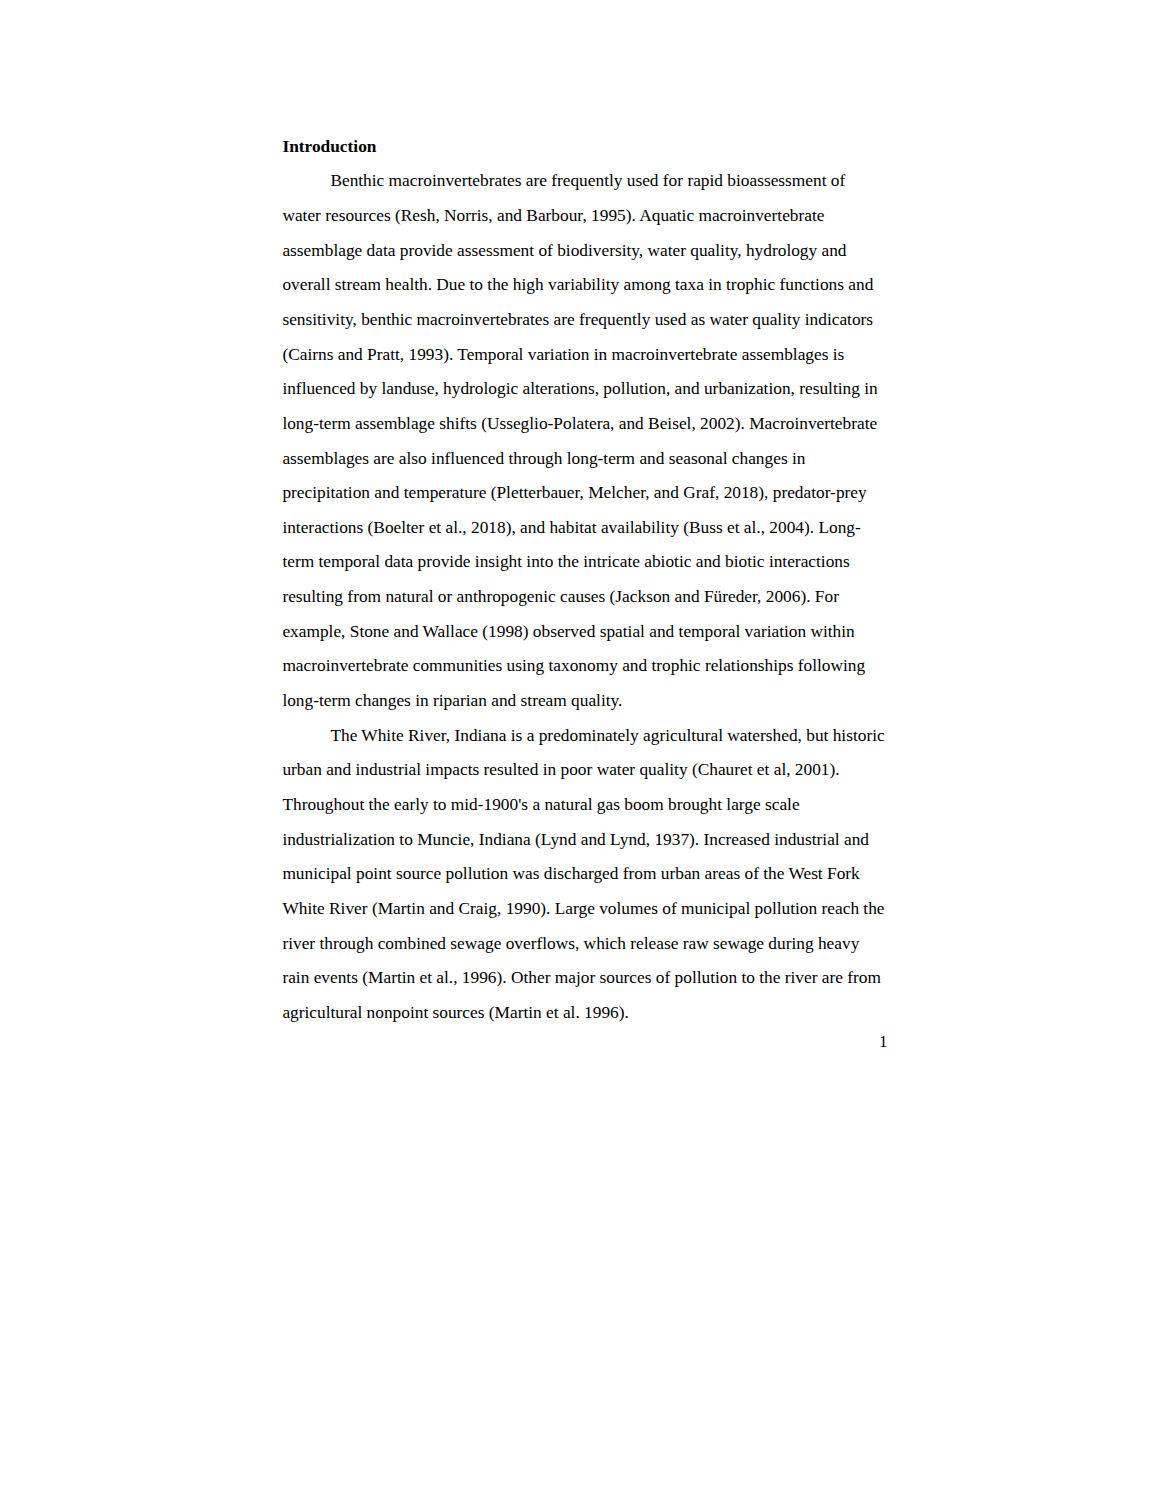Introduction
Benthic macroinvertebrates are frequently used for rapid bioassessment of water resources (Resh, Norris, and Barbour, 1995). Aquatic macroinvertebrate assemblage data provide assessment of biodiversity, water quality, hydrology and overall stream health. Due to the high variability among taxa in trophic functions and sensitivity, benthic macroinvertebrates are frequently used as water quality indicators (Cairns and Pratt, 1993). Temporal variation in macroinvertebrate assemblages is influenced by landuse, hydrologic alterations, pollution, and urbanization, resulting in long-term assemblage shifts (Usseglio-Polatera, and Beisel, 2002). Macroinvertebrate assemblages are also influenced through long-term and seasonal changes in precipitation and temperature (Pletterbauer, Melcher, and Graf, 2018), predator-prey interactions (Boelter et al., 2018), and habitat availability (Buss et al., 2004). Long-term temporal data provide insight into the intricate abiotic and biotic interactions resulting from natural or anthropogenic causes (Jackson and Füreder, 2006). For example, Stone and Wallace (1998) observed spatial and temporal variation within macroinvertebrate communities using taxonomy and trophic relationships following long-term changes in riparian and stream quality.
The White River, Indiana is a predominately agricultural watershed, but historic urban and industrial impacts resulted in poor water quality (Chauret et al, 2001). Throughout the early to mid-1900's a natural gas boom brought large scale industrialization to Muncie, Indiana (Lynd and Lynd, 1937). Increased industrial and municipal point source pollution was discharged from urban areas of the West Fork White River (Martin and Craig, 1990). Large volumes of municipal pollution reach the river through combined sewage overflows, which release raw sewage during heavy rain events (Martin et al., 1996). Other major sources of pollution to the river are from agricultural nonpoint sources (Martin et al. 1996).
1